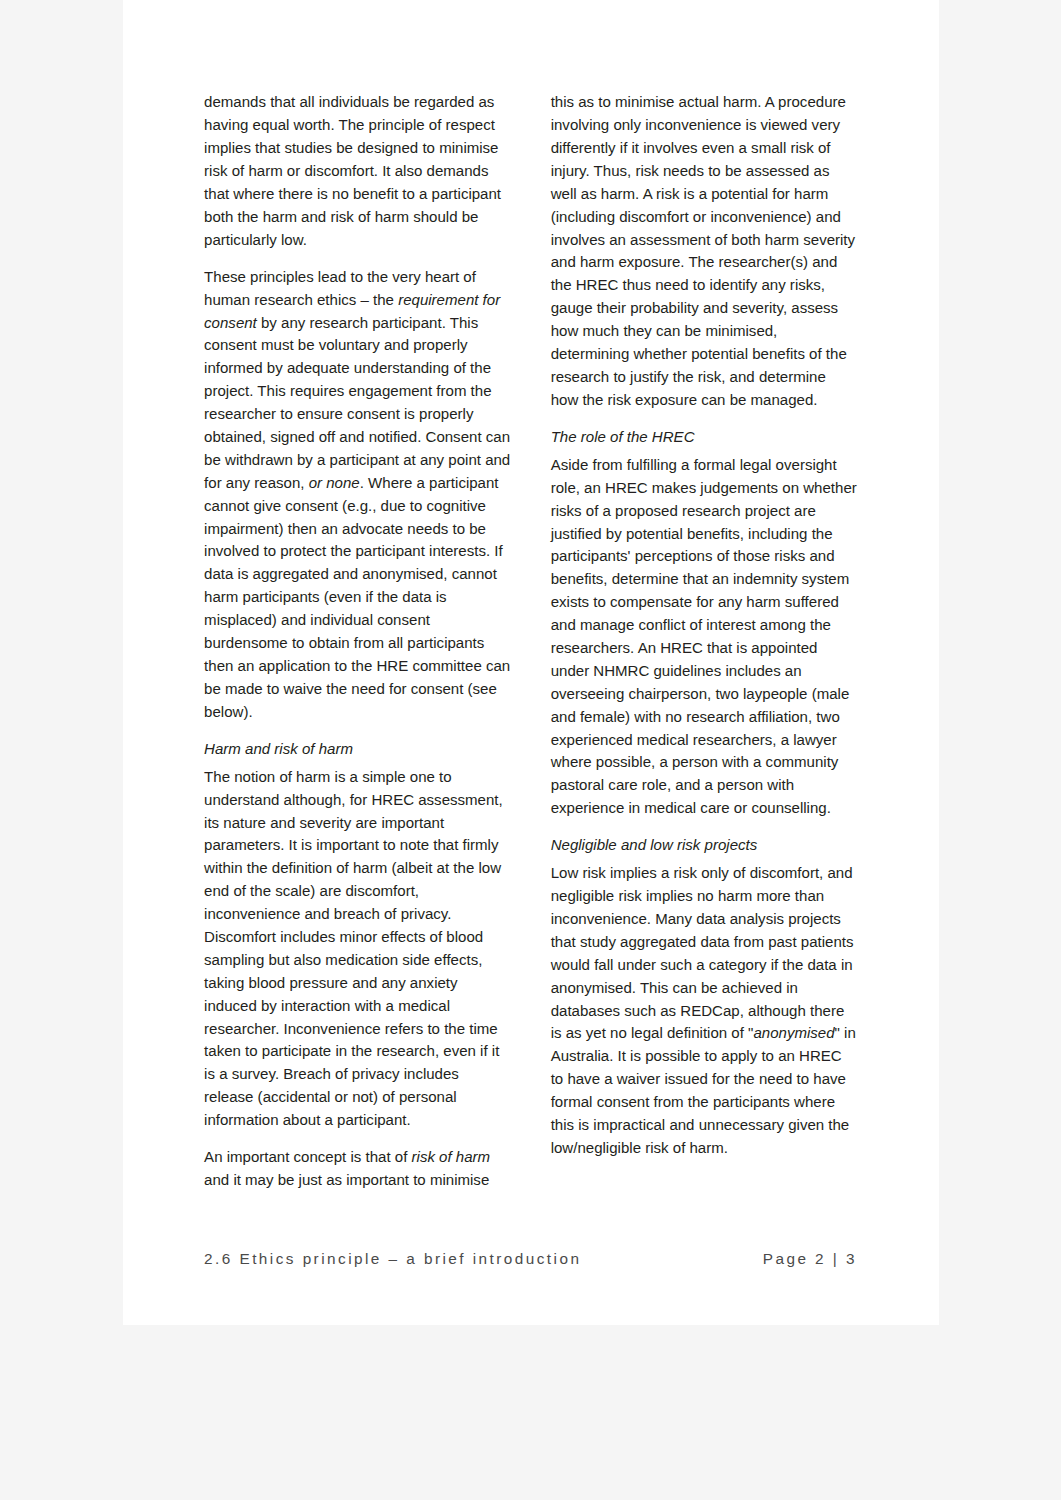demands that all individuals be regarded as having equal worth. The principle of respect implies that studies be designed to minimise risk of harm or discomfort. It also demands that where there is no benefit to a participant both the harm and risk of harm should be particularly low.
These principles lead to the very heart of human research ethics – the requirement for consent by any research participant. This consent must be voluntary and properly informed by adequate understanding of the project. This requires engagement from the researcher to ensure consent is properly obtained, signed off and notified. Consent can be withdrawn by a participant at any point and for any reason, or none. Where a participant cannot give consent (e.g., due to cognitive impairment) then an advocate needs to be involved to protect the participant interests. If data is aggregated and anonymised, cannot harm participants (even if the data is misplaced) and individual consent burdensome to obtain from all participants then an application to the HRE committee can be made to waive the need for consent (see below).
Harm and risk of harm
The notion of harm is a simple one to understand although, for HREC assessment, its nature and severity are important parameters. It is important to note that firmly within the definition of harm (albeit at the low end of the scale) are discomfort, inconvenience and breach of privacy. Discomfort includes minor effects of blood sampling but also medication side effects, taking blood pressure and any anxiety induced by interaction with a medical researcher. Inconvenience refers to the time taken to participate in the research, even if it is a survey. Breach of privacy includes release (accidental or not) of personal information about a participant.
An important concept is that of risk of harm and it may be just as important to minimise this as to minimise actual harm. A procedure involving only inconvenience is viewed very differently if it involves even a small risk of injury. Thus, risk needs to be assessed as well as harm. A risk is a potential for harm (including discomfort or inconvenience) and involves an assessment of both harm severity and harm exposure. The researcher(s) and the HREC thus need to identify any risks, gauge their probability and severity, assess how much they can be minimised, determining whether potential benefits of the research to justify the risk, and determine how the risk exposure can be managed.
The role of the HREC
Aside from fulfilling a formal legal oversight role, an HREC makes judgements on whether risks of a proposed research project are justified by potential benefits, including the participants' perceptions of those risks and benefits, determine that an indemnity system exists to compensate for any harm suffered and manage conflict of interest among the researchers. An HREC that is appointed under NHMRC guidelines includes an overseeing chairperson, two laypeople (male and female) with no research affiliation, two experienced medical researchers, a lawyer where possible, a person with a community pastoral care role, and a person with experience in medical care or counselling.
Negligible and low risk projects
Low risk implies a risk only of discomfort, and negligible risk implies no harm more than inconvenience. Many data analysis projects that study aggregated data from past patients would fall under such a category if the data in anonymised. This can be achieved in databases such as REDCap, although there is as yet no legal definition of "anonymised" in Australia. It is possible to apply to an HREC to have a waiver issued for the need to have formal consent from the participants where this is impractical and unnecessary given the low/negligible risk of harm.
2.6 Ethics principle – a brief introduction Page 2 | 3